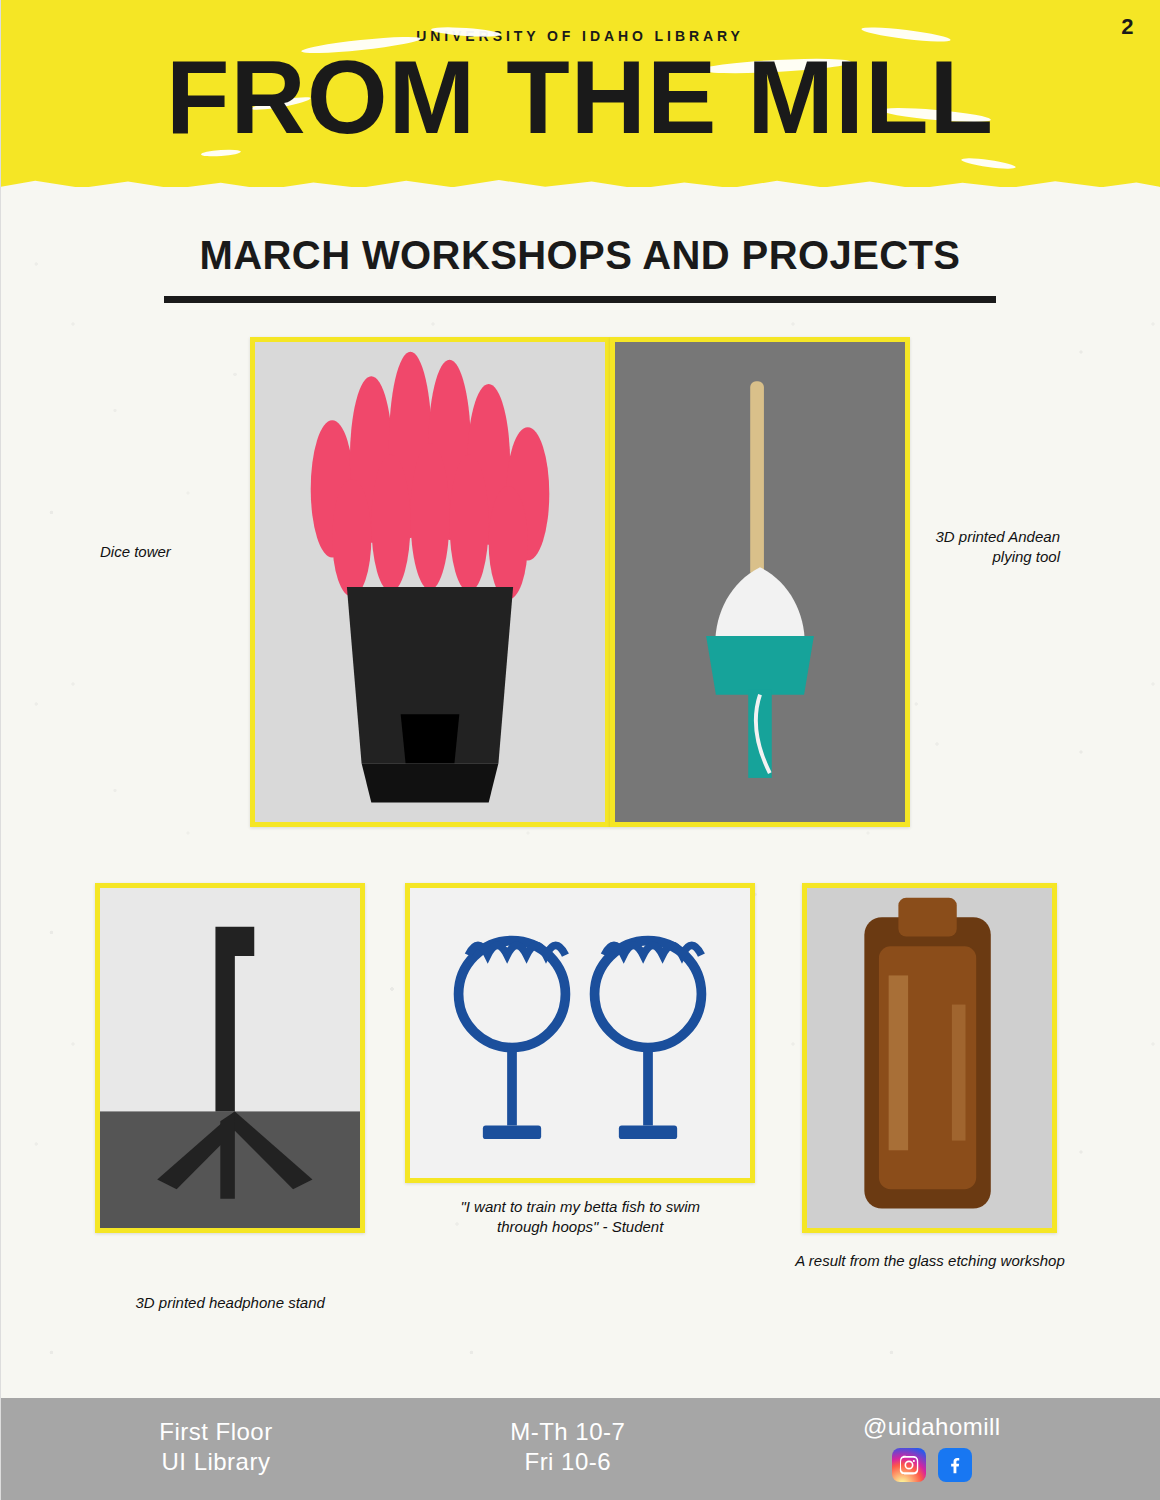2
University of Idaho Library
FROM THE MILL
MARCH WORKSHOPS AND PROJECTS
Dice tower
3D printed Andean plying tool
3D printed headphone stand
"I want to train my betta fish to swim through hoops" - Student
A result from the glass etching workshop
First Floor
UI Library
M-Th 10-7
Fri 10-6
@uidahomill